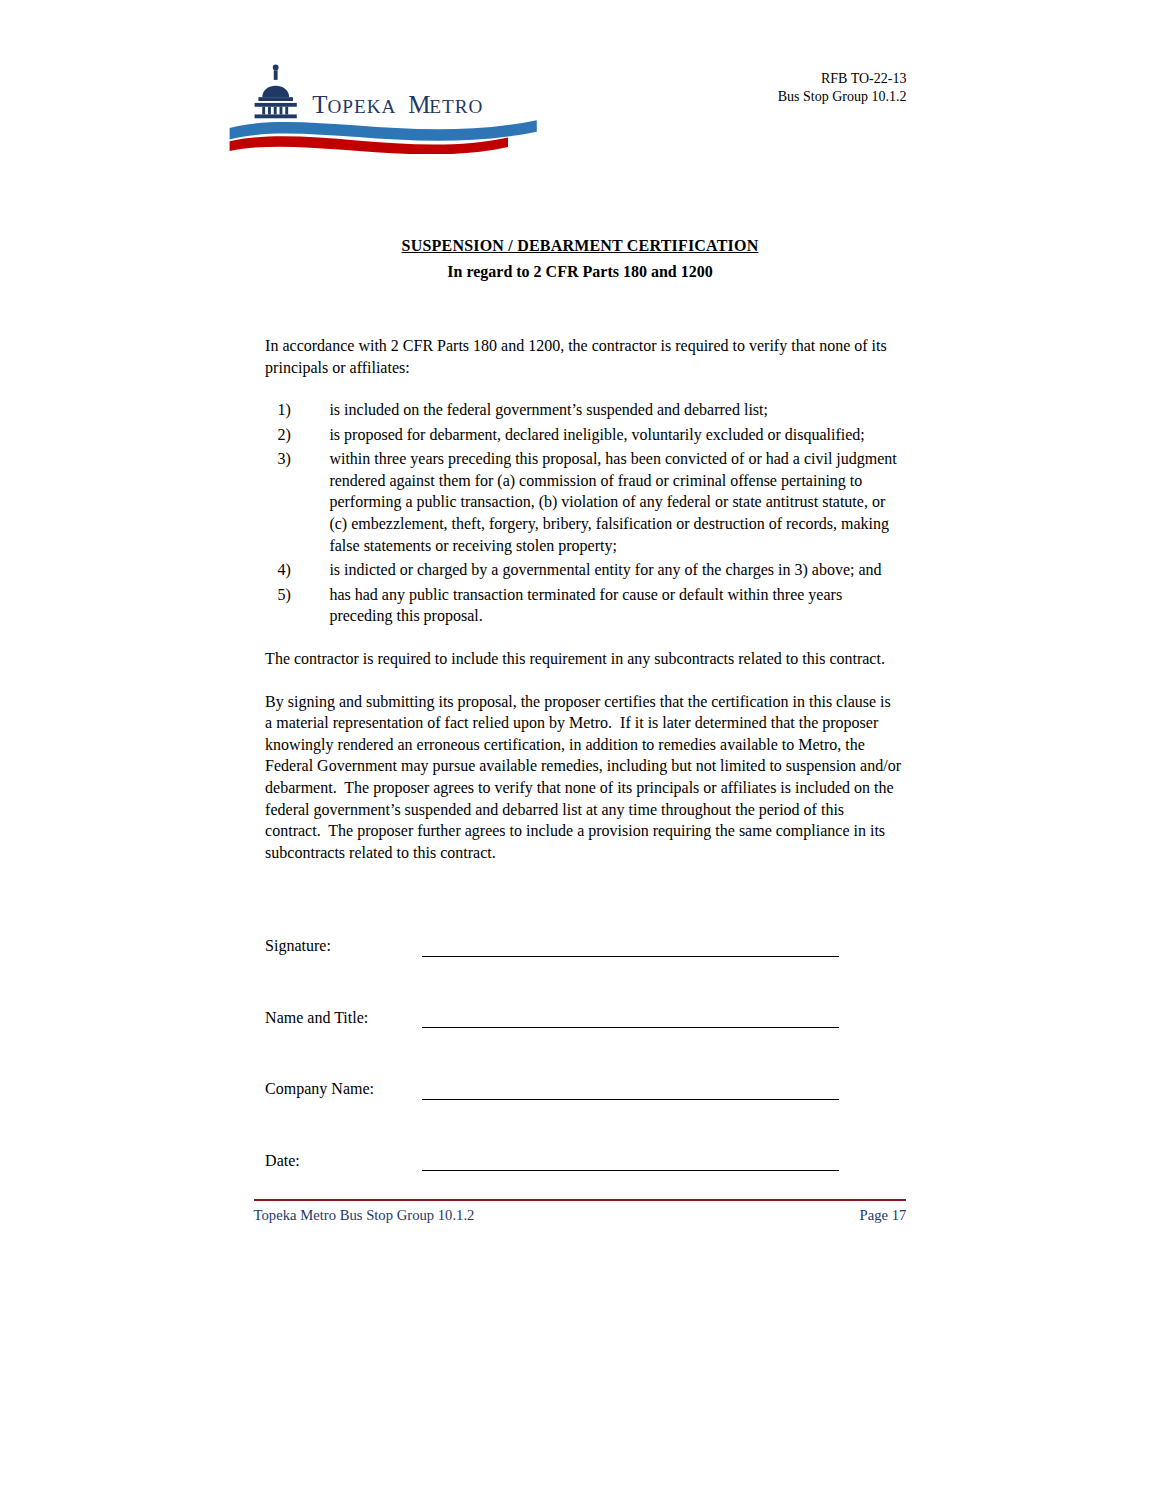T OPEKA M ETRO
RFB TO-22-13
Bus Stop Group 10.1.2
SUSPENSION / DEBARMENT CERTIFICATION
In regard to 2 CFR Parts 180 and 1200
In accordance with 2 CFR Parts 180 and 1200, the contractor is required to verify that none of its principals or affiliates:
is included on the federal government’s suspended and debarred list;
is proposed for debarment, declared ineligible, voluntarily excluded or disqualified;
within three years preceding this proposal, has been convicted of or had a civil judgment rendered against them for (a) commission of fraud or criminal offense pertaining to performing a public transaction, (b) violation of any federal or state antitrust statute, or (c) embezzlement, theft, forgery, bribery, falsification or destruction of records, making false statements or receiving stolen property;
is indicted or charged by a governmental entity for any of the charges in 3) above; and
has had any public transaction terminated for cause or default within three years preceding this proposal.
The contractor is required to include this requirement in any subcontracts related to this contract.
By signing and submitting its proposal, the proposer certifies that the certification in this clause is a material representation of fact relied upon by Metro. If it is later determined that the proposer knowingly rendered an erroneous certification, in addition to remedies available to Metro, the Federal Government may pursue available remedies, including but not limited to suspension and/or debarment. The proposer agrees to verify that none of its principals or affiliates is included on the federal government’s suspended and debarred list at any time throughout the period of this contract. The proposer further agrees to include a provision requiring the same compliance in its subcontracts related to this contract.
Signature:
Name and Title:
Company Name:
Date:
Topeka Metro Bus Stop Group 10.1.2
Page 17